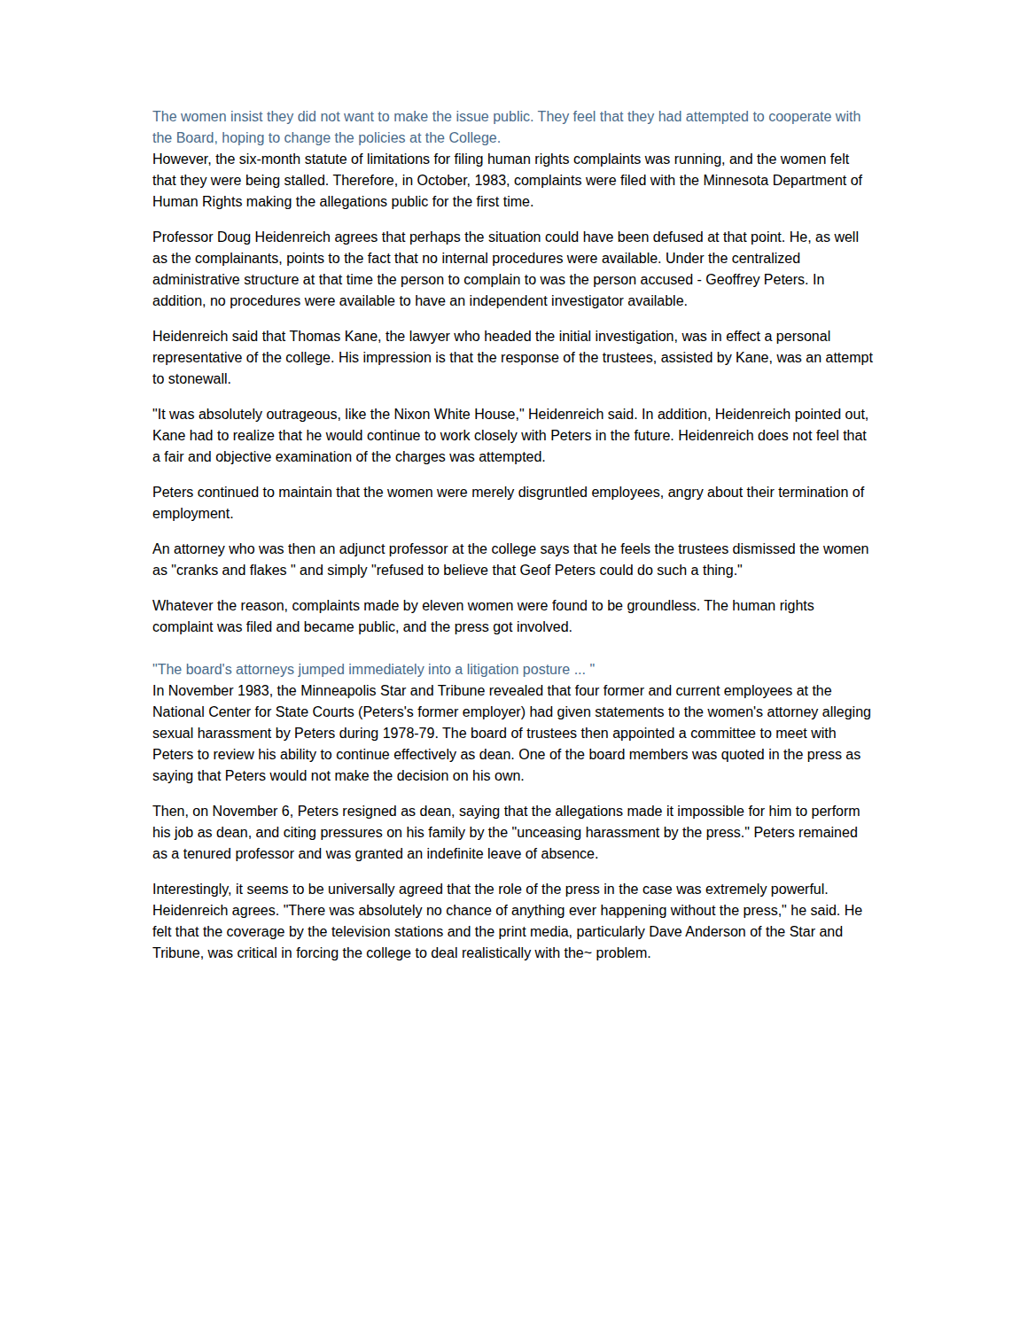The women insist they did not want to make the issue public. They feel that they had attempted to cooperate with the Board, hoping to change the policies at the College.
However, the six-month statute of limitations for filing human rights complaints was running, and the women felt that they were being stalled. Therefore, in October, 1983, complaints were filed with the Minnesota Department of Human Rights making the allegations public for the first time.
Professor Doug Heidenreich agrees that perhaps the situation could have been defused at that point. He, as well as the complainants, points to the fact that no internal procedures were available. Under the centralized administrative structure at that time the person to complain to was the person accused - Geoffrey Peters. In addition, no procedures were available to have an independent investigator available.
Heidenreich said that Thomas Kane, the lawyer who headed the initial investigation, was in effect a personal representative of the college. His impression is that the response of the trustees, assisted by Kane, was an attempt to stonewall.
"It was absolutely outrageous, like the Nixon White House," Heidenreich said. In addition, Heidenreich pointed out, Kane had to realize that he would continue to work closely with Peters in the future. Heidenreich does not feel that a fair and objective examination of the charges was attempted.
Peters continued to maintain that the women were merely disgruntled employees, angry about their termination of employment.
An attorney who was then an adjunct professor at the college says that he feels the trustees dismissed the women as "cranks and flakes " and simply "refused to believe that Geof Peters could do such a thing."
Whatever the reason, complaints made by eleven women were found to be groundless. The human rights complaint was filed and became public, and the press got involved.
"The board's attorneys jumped immediately into a litigation posture ... "
In November 1983, the Minneapolis Star and Tribune revealed that four former and current employees at the National Center for State Courts (Peters's former employer) had given statements to the women's attorney alleging sexual harassment by Peters during 1978-79. The board of trustees then appointed a committee to meet with Peters to review his ability to continue effectively as dean. One of the board members was quoted in the press as saying that Peters would not make the decision on his own.
Then, on November 6, Peters resigned as dean, saying that the allegations made it impossible for him to perform his job as dean, and citing pressures on his family by the "unceasing harassment by the press." Peters remained as a tenured professor and was granted an indefinite leave of absence.
Interestingly, it seems to be universally agreed that the role of the press in the case was extremely powerful. Heidenreich agrees. "There was absolutely no chance of anything ever happening without the press," he said. He felt that the coverage by the television stations and the print media, particularly Dave Anderson of the Star and Tribune, was critical in forcing the college to deal realistically with the~ problem.